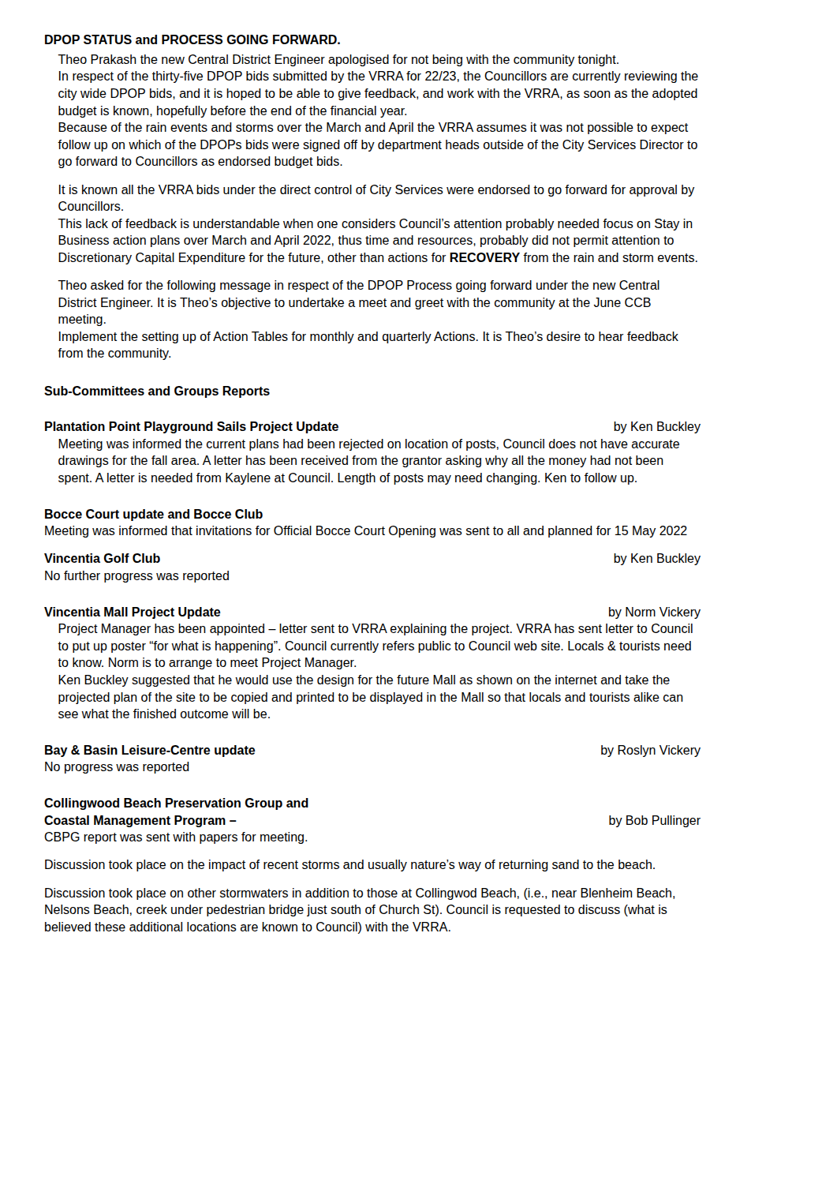DPOP STATUS and PROCESS GOING FORWARD.
Theo Prakash the new Central District Engineer apologised for not being with the community tonight.
In respect of the thirty-five DPOP bids submitted by the VRRA for 22/23, the Councillors are currently reviewing the city wide DPOP bids, and it is hoped to be able to give feedback, and work with the VRRA, as soon as the adopted budget is known, hopefully before the end of the financial year.
Because of the rain events and storms over the March and April the VRRA assumes it was not possible to expect follow up on which of the DPOPs bids were signed off by department heads outside of the City Services Director to go forward to Councillors as endorsed budget bids.
It is known all the VRRA bids under the direct control of City Services were endorsed to go forward for approval by Councillors.
This lack of feedback is understandable when one considers Council’s attention probably needed focus on Stay in Business action plans over March and April 2022, thus time and resources, probably did not permit attention to Discretionary Capital Expenditure for the future, other than actions for RECOVERY from the rain and storm events.
Theo asked for the following message in respect of the DPOP Process going forward under the new Central District Engineer. It is Theo’s objective to undertake a meet and greet with the community at the June CCB meeting.
Implement the setting up of Action Tables for monthly and quarterly Actions. It is Theo’s desire to hear feedback from the community.
Sub-Committees and Groups Reports
Plantation Point Playground Sails Project Update by Ken Buckley
Meeting was informed the current plans had been rejected on location of posts, Council does not have accurate drawings for the fall area. A letter has been received from the grantor asking why all the money had not been spent. A letter is needed from Kaylene at Council. Length of posts may need changing. Ken to follow up.
Bocce Court update and Bocce Club
Meeting was informed that invitations for Official Bocce Court Opening was sent to all and planned for 15 May 2022
Vincentia Golf Club by Ken Buckley
No further progress was reported
Vincentia Mall Project Update by Norm Vickery
Project Manager has been appointed – letter sent to VRRA explaining the project. VRRA has sent letter to Council to put up poster “for what is happening”. Council currently refers public to Council web site. Locals & tourists need to know. Norm is to arrange to meet Project Manager.
Ken Buckley suggested that he would use the design for the future Mall as shown on the internet and take the projected plan of the site to be copied and printed to be displayed in the Mall so that locals and tourists alike can see what the finished outcome will be.
Bay & Basin Leisure-Centre update by Roslyn Vickery
No progress was reported
Collingwood Beach Preservation Group and
Coastal Management Program – by Bob Pullinger
CBPG report was sent with papers for meeting.
Discussion took place on the impact of recent storms and usually nature’s way of returning sand to the beach.
Discussion took place on other stormwaters in addition to those at Collingwod Beach, (i.e., near Blenheim Beach, Nelsons Beach, creek under pedestrian bridge just south of Church St). Council is requested to discuss (what is believed these additional locations are known to Council) with the VRRA.